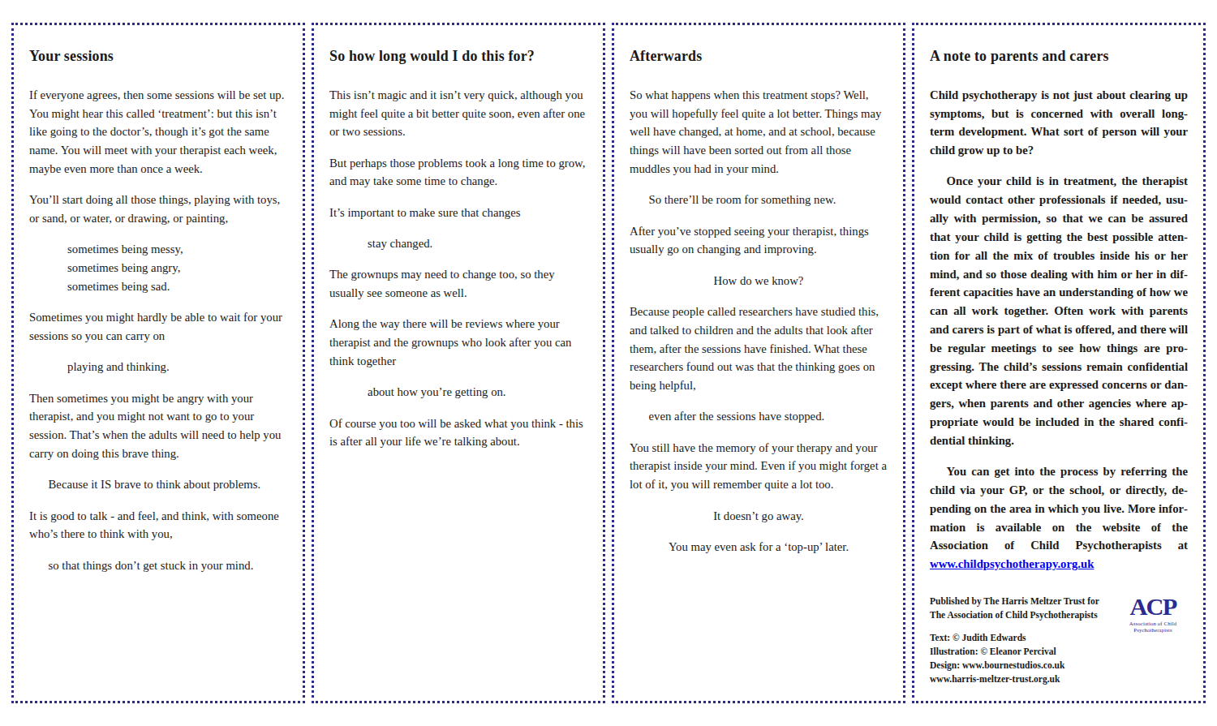Your sessions
If everyone agrees, then some sessions will be set up. You might hear this called ‘treatment’: but this isn’t like going to the doctor’s, though it’s got the same name. You will meet with your therapist each week, maybe even more than once a week.
You’ll start doing all those things, playing with toys, or sand, or water, or drawing, or painting,
sometimes being messy,
sometimes being angry,
sometimes being sad.
Sometimes you might hardly be able to wait for your sessions so you can carry on
playing and thinking.
Then sometimes you might be angry with your therapist, and you might not want to go to your session. That’s when the adults will need to help you carry on doing this brave thing.
Because it IS brave to think about problems.
It is good to talk - and feel, and think, with someone who’s there to think with you,
so that things don’t get stuck in your mind.
So how long would I do this for?
This isn’t magic and it isn’t very quick, although you might feel quite a bit better quite soon, even after one or two sessions.
But perhaps those problems took a long time to grow, and may take some time to change.
It’s important to make sure that changes
stay changed.
The grownups may need to change too, so they usually see someone as well.
Along the way there will be reviews where your therapist and the grownups who look after you can think together
about how you’re getting on.
Of course you too will be asked what you think - this is after all your life we’re talking about.
Afterwards
So what happens when this treatment stops? Well, you will hopefully feel quite a lot better. Things may well have changed, at home, and at school, because things will have been sorted out from all those muddles you had in your mind.
So there’ll be room for something new.
After you’ve stopped seeing your therapist, things usually go on changing and improving.
How do we know?
Because people called researchers have studied this, and talked to children and the adults that look after them, after the sessions have finished. What these researchers found out was that the thinking goes on being helpful,
even after the sessions have stopped.
You still have the memory of your therapy and your therapist inside your mind. Even if you might forget a lot of it, you will remember quite a lot too.
It doesn’t go away.
You may even ask for a ‘top-up’ later.
A note to parents and carers
Child psychotherapy is not just about clearing up symptoms, but is concerned with overall long-term development. What sort of person will your child grow up to be?
Once your child is in treatment, the therapist would contact other professionals if needed, usually with permission, so that we can be assured that your child is getting the best possible attention for all the mix of troubles inside his or her mind, and so those dealing with him or her in different capacities have an understanding of how we can all work together. Often work with parents and carers is part of what is offered, and there will be regular meetings to see how things are progressing. The child’s sessions remain confidential except where there are expressed concerns or dangers, when parents and other agencies where appropriate would be included in the shared confidential thinking.
You can get into the process by referring the child via your GP, or the school, or directly, depending on the area in which you live. More information is available on the website of the Association of Child Psychotherapists at www.childpsychotherapy.org.uk
Published by The Harris Meltzer Trust for
The Association of Child Psychotherapists
Text: © Judith Edwards
Illustration: © Eleanor Percival
Design: www.bournestudios.co.uk
www.harris-meltzer-trust.org.uk
ACP
Association of Child
Psychotherapists